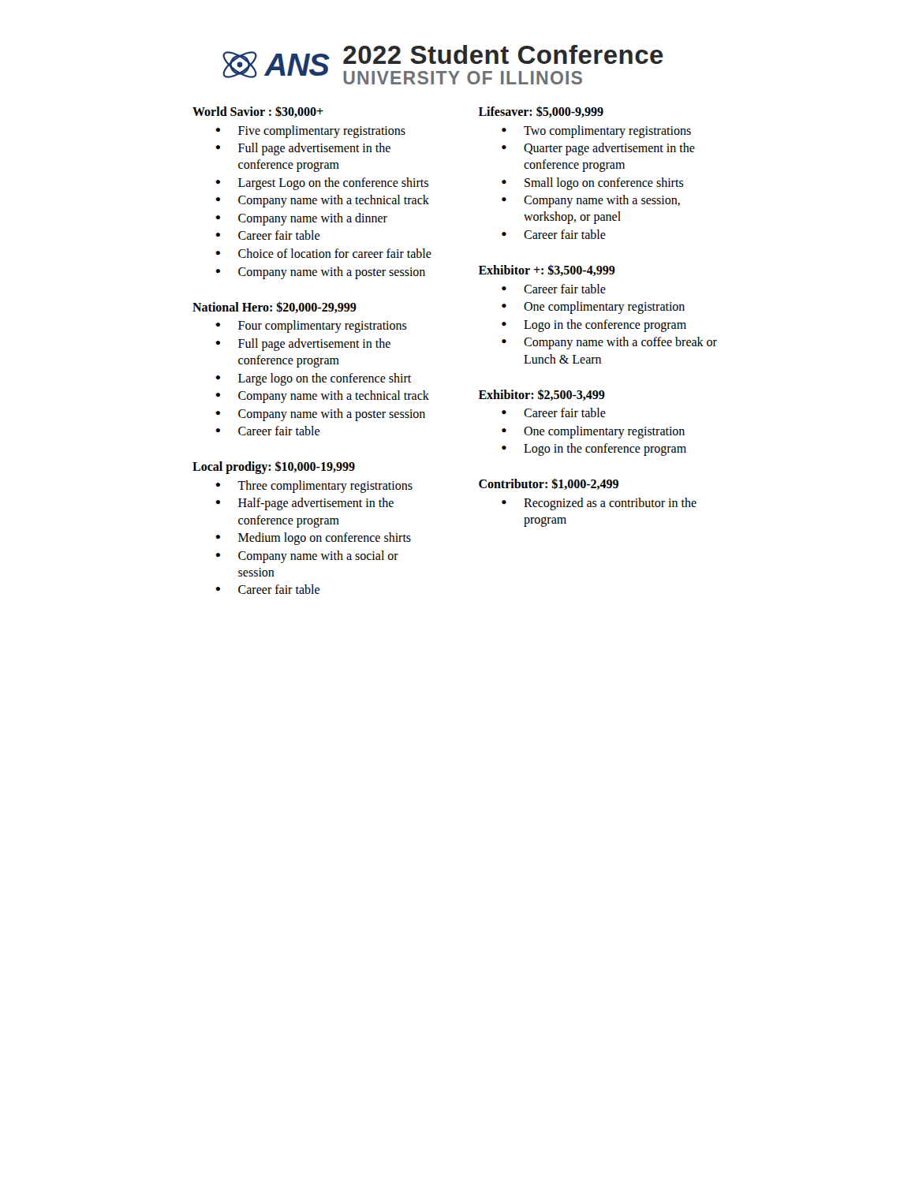ANS
2022 Student Conference UNIVERSITY OF ILLINOIS
World Savior : $30,000+
Five complimentary registrations
Full page advertisement in the conference program
Largest Logo on the conference shirts
Company name with a technical track
Company name with a dinner
Career fair table
Choice of location for career fair table
Company name with a poster session
National Hero: $20,000-29,999
Four complimentary registrations
Full page advertisement in the conference program
Large logo on the conference shirt
Company name with a technical track
Company name with a poster session
Career fair table
Local prodigy: $10,000-19,999
Three complimentary registrations
Half-page advertisement in the conference program
Medium logo on conference shirts
Company name with a social or session
Career fair table
Lifesaver: $5,000-9,999
Two complimentary registrations
Quarter page advertisement in the conference program
Small logo on conference shirts
Company name with a session, workshop, or panel
Career fair table
Exhibitor +: $3,500-4,999
Career fair table
One complimentary registration
Logo in the conference program
Company name with a coffee break or Lunch & Learn
Exhibitor: $2,500-3,499
Career fair table
One complimentary registration
Logo in the conference program
Contributor: $1,000-2,499
Recognized as a contributor in the program